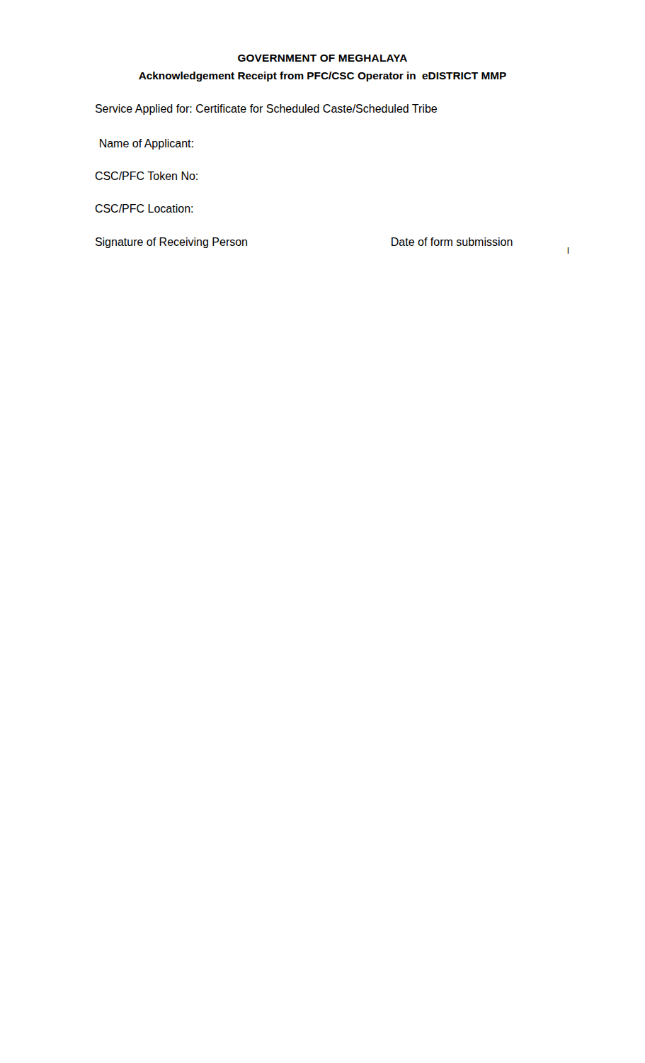GOVERNMENT OF MEGHALAYA
Acknowledgement Receipt from PFC/CSC Operator in eDISTRICT MMP
Service Applied for: Certificate for Scheduled Caste/Scheduled Tribe
Name of Applicant:
CSC/PFC Token No:
CSC/PFC Location:
Signature of Receiving Person
Date of form submission
I